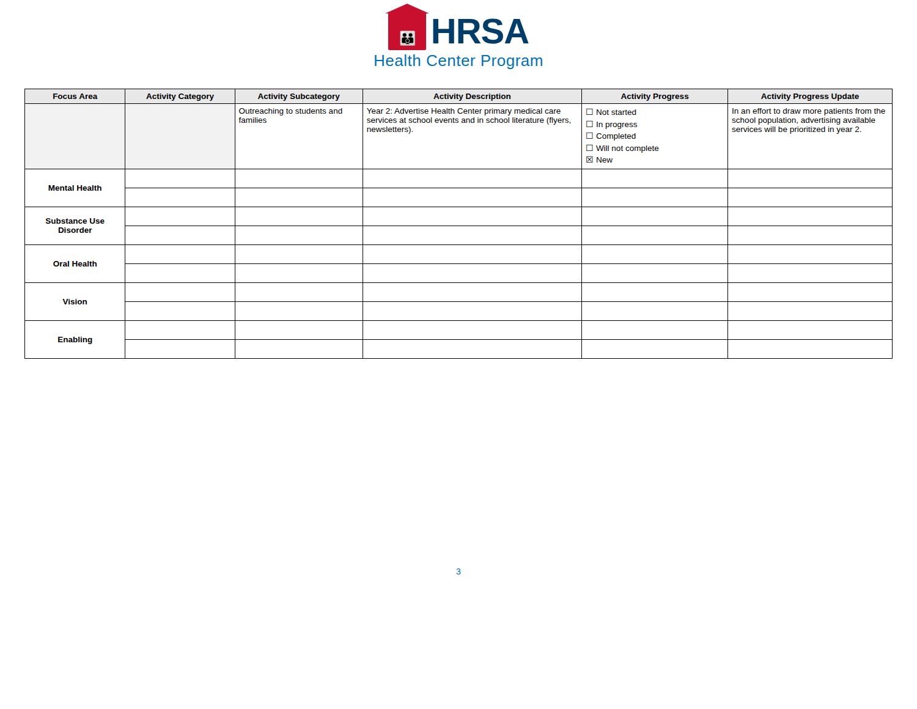👪
HRSA
Health Center Program
| Focus Area | Activity Category | Activity Subcategory | Activity Description | Activity Progress | Activity Progress Update |
| --- | --- | --- | --- | --- | --- |
| | | Outreaching to students and families | Year 2: Advertise Health Center primary medical care services at school events and in school literature (flyers, newsletters). | ☐ Not started ☐ In progress ☐ Completed ☐ Will not complete ☒ New | In an effort to draw more patients from the school population, advertising available services will be prioritized in year 2. |
| Mental Health | | | | | |
| Substance Use Disorder | | | | | |
| Oral Health | | | | | |
| Vision | | | | | |
| Enabling | | | | | |
3